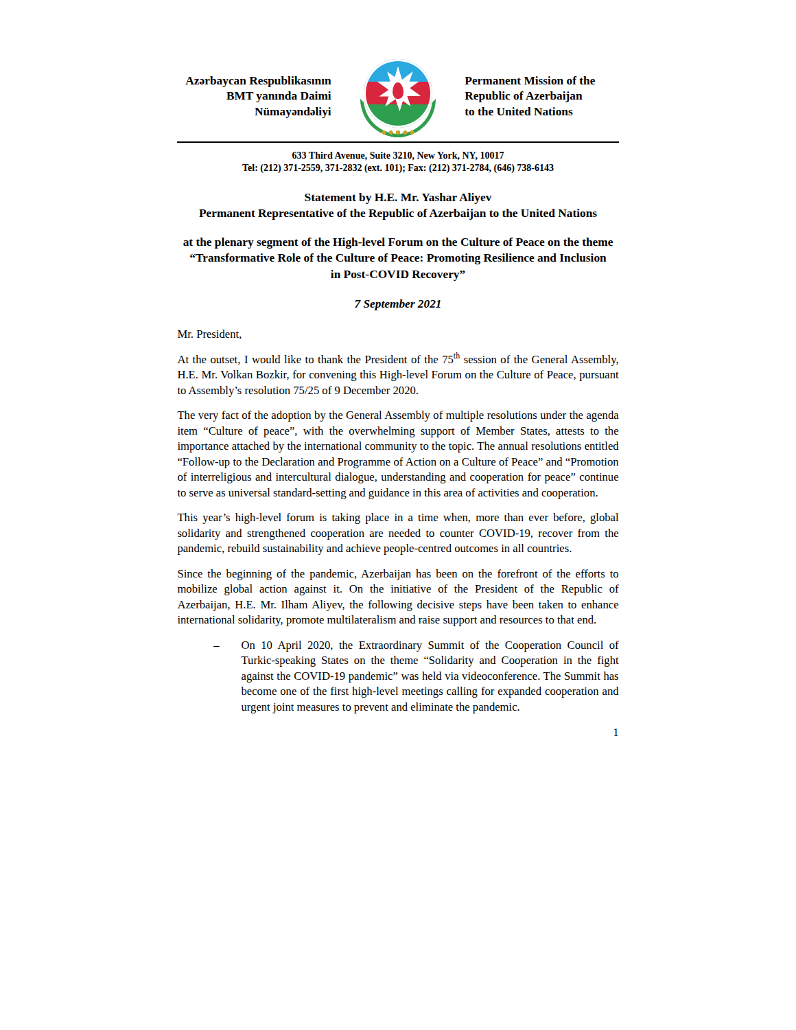Azərbaycan Respublikasının
BMT yanında Daimi
Nümayəndəliyi
Permanent Mission of the
Republic of Azerbaijan
to the United Nations
633 Third Avenue, Suite 3210, New York, NY, 10017
Tel: (212) 371-2559, 371-2832 (ext. 101); Fax: (212) 371-2784, (646) 738-6143
Statement by H.E. Mr. Yashar Aliyev Permanent Representative of the Republic of Azerbaijan to the United Nations
at the plenary segment of the High-level Forum on the Culture of Peace on the theme “Transformative Role of the Culture of Peace: Promoting Resilience and Inclusion in Post-COVID Recovery”
7 September 2021
Mr. President,
At the outset, I would like to thank the President of the 75th session of the General Assembly, H.E. Mr. Volkan Bozkir, for convening this High-level Forum on the Culture of Peace, pursuant to Assembly’s resolution 75/25 of 9 December 2020.
The very fact of the adoption by the General Assembly of multiple resolutions under the agenda item “Culture of peace”, with the overwhelming support of Member States, attests to the importance attached by the international community to the topic. The annual resolutions entitled “Follow-up to the Declaration and Programme of Action on a Culture of Peace” and “Promotion of interreligious and intercultural dialogue, understanding and cooperation for peace” continue to serve as universal standard-setting and guidance in this area of activities and cooperation.
This year’s high-level forum is taking place in a time when, more than ever before, global solidarity and strengthened cooperation are needed to counter COVID-19, recover from the pandemic, rebuild sustainability and achieve people-centred outcomes in all countries.
Since the beginning of the pandemic, Azerbaijan has been on the forefront of the efforts to mobilize global action against it. On the initiative of the President of the Republic of Azerbaijan, H.E. Mr. Ilham Aliyev, the following decisive steps have been taken to enhance international solidarity, promote multilateralism and raise support and resources to that end.
On 10 April 2020, the Extraordinary Summit of the Cooperation Council of Turkic-speaking States on the theme “Solidarity and Cooperation in the fight against the COVID-19 pandemic” was held via videoconference. The Summit has become one of the first high-level meetings calling for expanded cooperation and urgent joint measures to prevent and eliminate the pandemic.
1